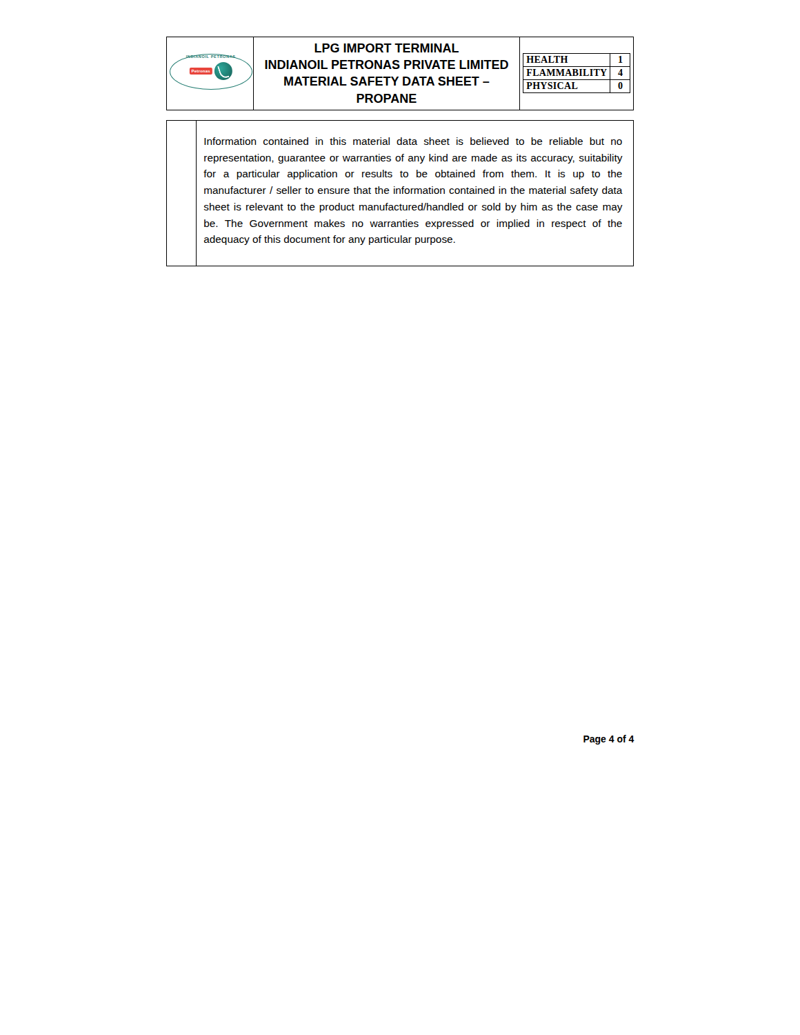| INDIANOIL PETRONAS Petronas | LPG IMPORT TERMINAL INDIANOIL PETRONAS PRIVATE LIMITED MATERIAL SAFETY DATA SHEET – PROPANE | / HEALTH / 1 / / FLAMMABILITY / 4 / / PHYSICAL / 0 / |
| | Information contained in this material data sheet is believed to be reliable but no representation, guarantee or warranties of any kind are made as its accuracy, suitability for a particular application or results to be obtained from them. It is up to the manufacturer / seller to ensure that the information contained in the material safety data sheet is relevant to the product manufactured/handled or sold by him as the case may be. The Government makes no warranties expressed or implied in respect of the adequacy of this document for any particular purpose. |
Page 4 of 4